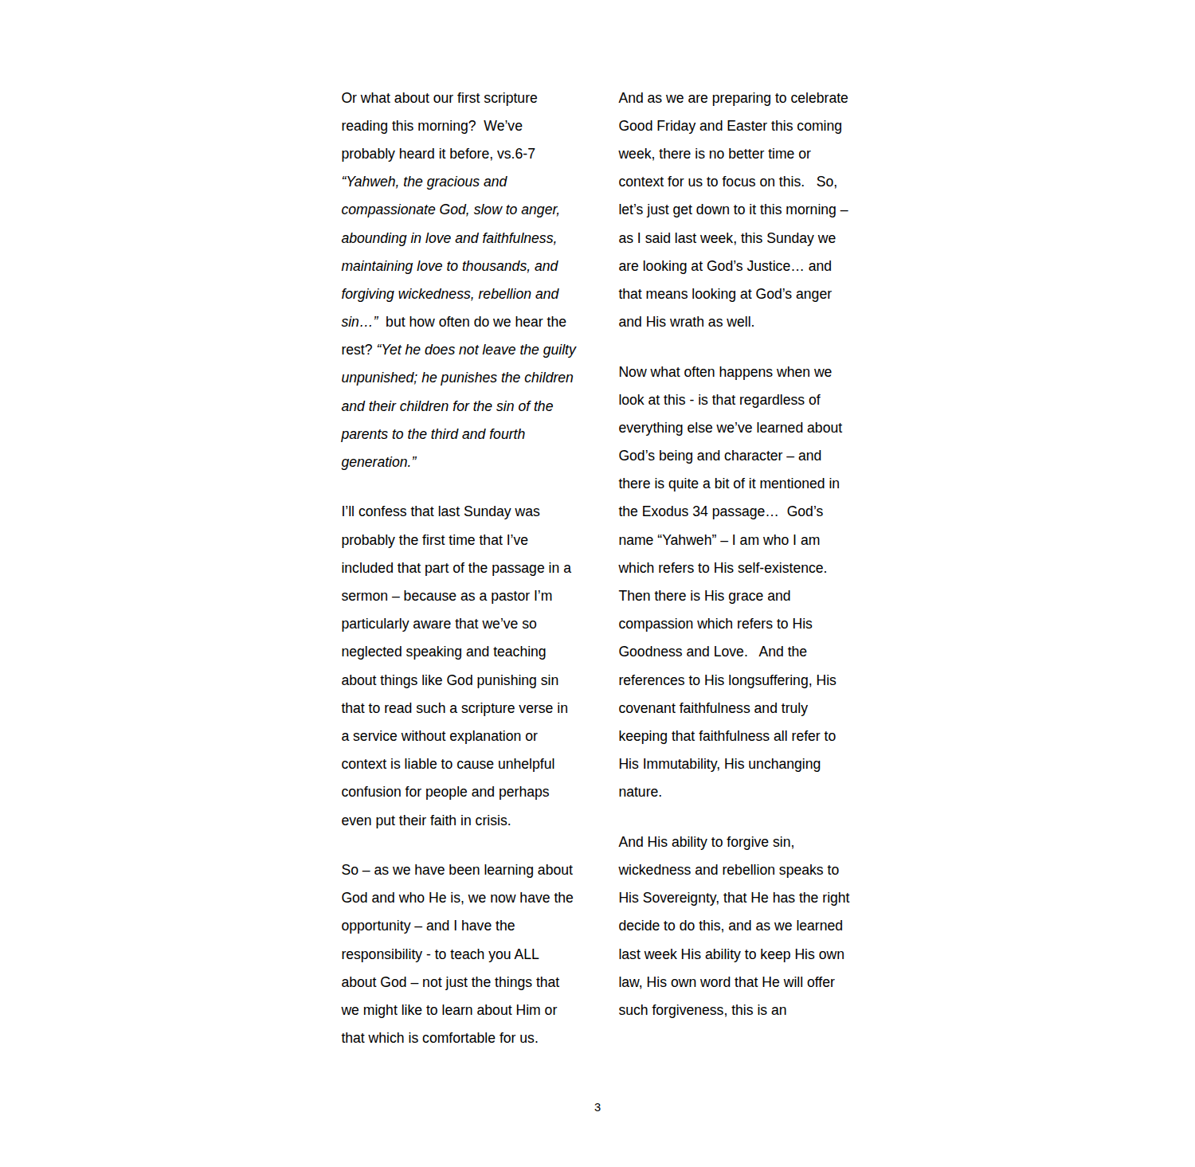Or what about our first scripture reading this morning? We’ve probably heard it before, vs.6-7 “Yahweh, the gracious and compassionate God, slow to anger, abounding in love and faithfulness, maintaining love to thousands, and forgiving wickedness, rebellion and sin…” but how often do we hear the rest? “Yet he does not leave the guilty unpunished; he punishes the children and their children for the sin of the parents to the third and fourth generation.”
I’ll confess that last Sunday was probably the first time that I’ve included that part of the passage in a sermon – because as a pastor I’m particularly aware that we’ve so neglected speaking and teaching about things like God punishing sin that to read such a scripture verse in a service without explanation or context is liable to cause unhelpful confusion for people and perhaps even put their faith in crisis.
So – as we have been learning about God and who He is, we now have the opportunity – and I have the responsibility - to teach you ALL about God – not just the things that we might like to learn about Him or that which is comfortable for us.
And as we are preparing to celebrate Good Friday and Easter this coming week, there is no better time or context for us to focus on this. So, let’s just get down to it this morning – as I said last week, this Sunday we are looking at God’s Justice… and that means looking at God’s anger and His wrath as well.
Now what often happens when we look at this - is that regardless of everything else we’ve learned about God’s being and character – and there is quite a bit of it mentioned in the Exodus 34 passage… God’s name “Yahweh” – I am who I am which refers to His self-existence. Then there is His grace and compassion which refers to His Goodness and Love. And the references to His longsuffering, His covenant faithfulness and truly keeping that faithfulness all refer to His Immutability, His unchanging nature.
And His ability to forgive sin, wickedness and rebellion speaks to His Sovereignty, that He has the right decide to do this, and as we learned last week His ability to keep His own law, His own word that He will offer such forgiveness, this is an
3